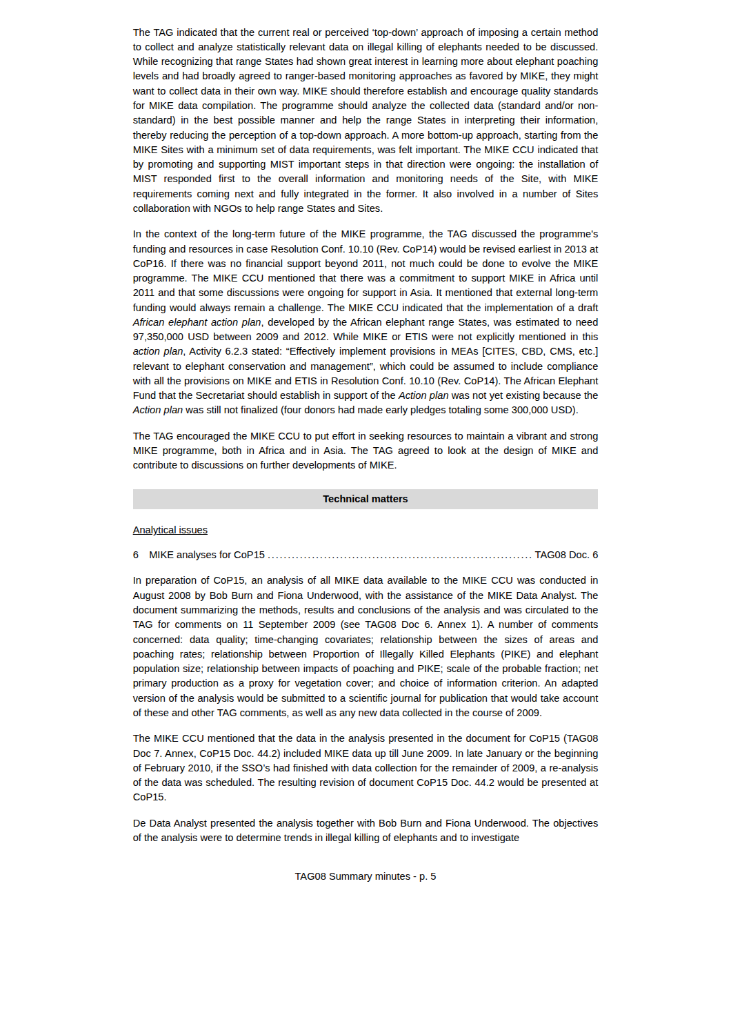The TAG indicated that the current real or perceived ‘top-down’ approach of imposing a certain method to collect and analyze statistically relevant data on illegal killing of elephants needed to be discussed. While recognizing that range States had shown great interest in learning more about elephant poaching levels and had broadly agreed to ranger-based monitoring approaches as favored by MIKE, they might want to collect data in their own way. MIKE should therefore establish and encourage quality standards for MIKE data compilation. The programme should analyze the collected data (standard and/or non-standard) in the best possible manner and help the range States in interpreting their information, thereby reducing the perception of a top-down approach. A more bottom-up approach, starting from the MIKE Sites with a minimum set of data requirements, was felt important. The MIKE CCU indicated that by promoting and supporting MIST important steps in that direction were ongoing: the installation of MIST responded first to the overall information and monitoring needs of the Site, with MIKE requirements coming next and fully integrated in the former. It also involved in a number of Sites collaboration with NGOs to help range States and Sites.
In the context of the long-term future of the MIKE programme, the TAG discussed the programme's funding and resources in case Resolution Conf. 10.10 (Rev. CoP14) would be revised earliest in 2013 at CoP16. If there was no financial support beyond 2011, not much could be done to evolve the MIKE programme. The MIKE CCU mentioned that there was a commitment to support MIKE in Africa until 2011 and that some discussions were ongoing for support in Asia. It mentioned that external long-term funding would always remain a challenge. The MIKE CCU indicated that the implementation of a draft African elephant action plan, developed by the African elephant range States, was estimated to need 97,350,000 USD between 2009 and 2012. While MIKE or ETIS were not explicitly mentioned in this action plan, Activity 6.2.3 stated: “Effectively implement provisions in MEAs [CITES, CBD, CMS, etc.] relevant to elephant conservation and management”, which could be assumed to include compliance with all the provisions on MIKE and ETIS in Resolution Conf. 10.10 (Rev. CoP14). The African Elephant Fund that the Secretariat should establish in support of the Action plan was not yet existing because the Action plan was still not finalized (four donors had made early pledges totaling some 300,000 USD).
The TAG encouraged the MIKE CCU to put effort in seeking resources to maintain a vibrant and strong MIKE programme, both in Africa and in Asia. The TAG agreed to look at the design of MIKE and contribute to discussions on further developments of MIKE.
Technical matters
Analytical issues
6 MIKE analyses for CoP15 ................................................................................................ TAG08 Doc. 6
In preparation of CoP15, an analysis of all MIKE data available to the MIKE CCU was conducted in August 2008 by Bob Burn and Fiona Underwood, with the assistance of the MIKE Data Analyst. The document summarizing the methods, results and conclusions of the analysis and was circulated to the TAG for comments on 11 September 2009 (see TAG08 Doc 6. Annex 1). A number of comments concerned: data quality; time-changing covariates; relationship between the sizes of areas and poaching rates; relationship between Proportion of Illegally Killed Elephants (PIKE) and elephant population size; relationship between impacts of poaching and PIKE; scale of the probable fraction; net primary production as a proxy for vegetation cover; and choice of information criterion. An adapted version of the analysis would be submitted to a scientific journal for publication that would take account of these and other TAG comments, as well as any new data collected in the course of 2009.
The MIKE CCU mentioned that the data in the analysis presented in the document for CoP15 (TAG08 Doc 7. Annex, CoP15 Doc. 44.2) included MIKE data up till June 2009. In late January or the beginning of February 2010, if the SSO’s had finished with data collection for the remainder of 2009, a re-analysis of the data was scheduled. The resulting revision of document CoP15 Doc. 44.2 would be presented at CoP15.
De Data Analyst presented the analysis together with Bob Burn and Fiona Underwood. The objectives of the analysis were to determine trends in illegal killing of elephants and to investigate
TAG08 Summary minutes - p. 5